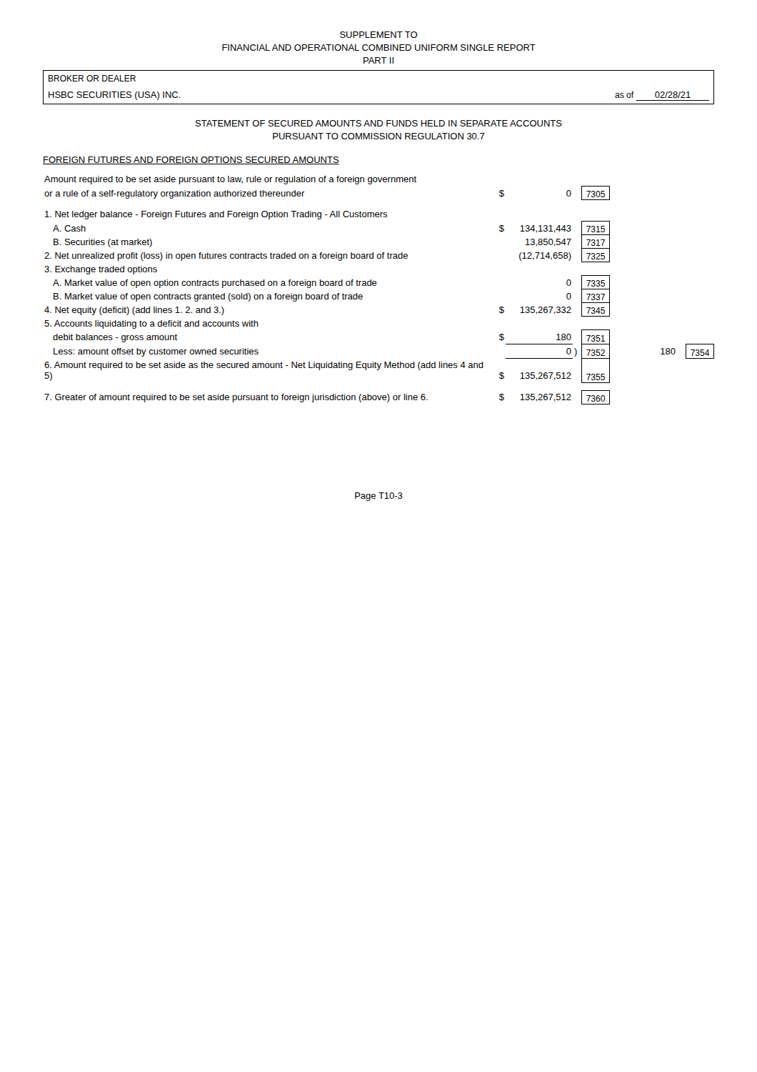SUPPLEMENT TO
FINANCIAL AND OPERATIONAL COMBINED UNIFORM SINGLE REPORT
PART II
| BROKER OR DEALER | |
| HSBC SECURITIES (USA) INC. | as of 02/28/21 |
STATEMENT OF SECURED AMOUNTS AND FUNDS HELD IN SEPARATE ACCOUNTS
PURSUANT TO COMMISSION REGULATION 30.7
FOREIGN FUTURES AND FOREIGN OPTIONS SECURED AMOUNTS
| Amount required to be set aside pursuant to law, rule or regulation of a foreign government |
| or a rule of a self-regulatory organization authorized thereunder | $ | 0 | | 7305 |
| 1. Net ledger balance - Foreign Futures and Foreign Option Trading - All Customers |
| A. Cash | $ | 134,131,443 | | 7315 |
| B. Securities (at market) | | 13,850,547 | | 7317 |
| 2. Net unrealized profit (loss) in open futures contracts traded on a foreign board of trade | | (12,714,658) | | 7325 |
| 3. Exchange traded options | | | | |
| A. Market value of open option contracts purchased on a foreign board of trade | | 0 | | 7335 |
| B. Market value of open contracts granted (sold) on a foreign board of trade | | 0 | | 7337 |
| 4. Net equity (deficit) (add lines 1. 2. and 3.) | $ | 135,267,332 | | 7345 |
| 5. Accounts liquidating to a deficit and accounts with | | | | |
| debit balances - gross amount | $ | 180 | | 7351 |
| Less: amount offset by customer owned securities | | 0 | ) | 7352 | 180 | | 7354 |
| 6. Amount required to be set aside as the secured amount - Net Liquidating Equity Method (add lines 4 and 5) | $ | 135,267,512 | | 7355 |
| 7. Greater of amount required to be set aside pursuant to foreign jurisdiction (above) or line 6. | $ | 135,267,512 | | 7360 |
Page T10-3